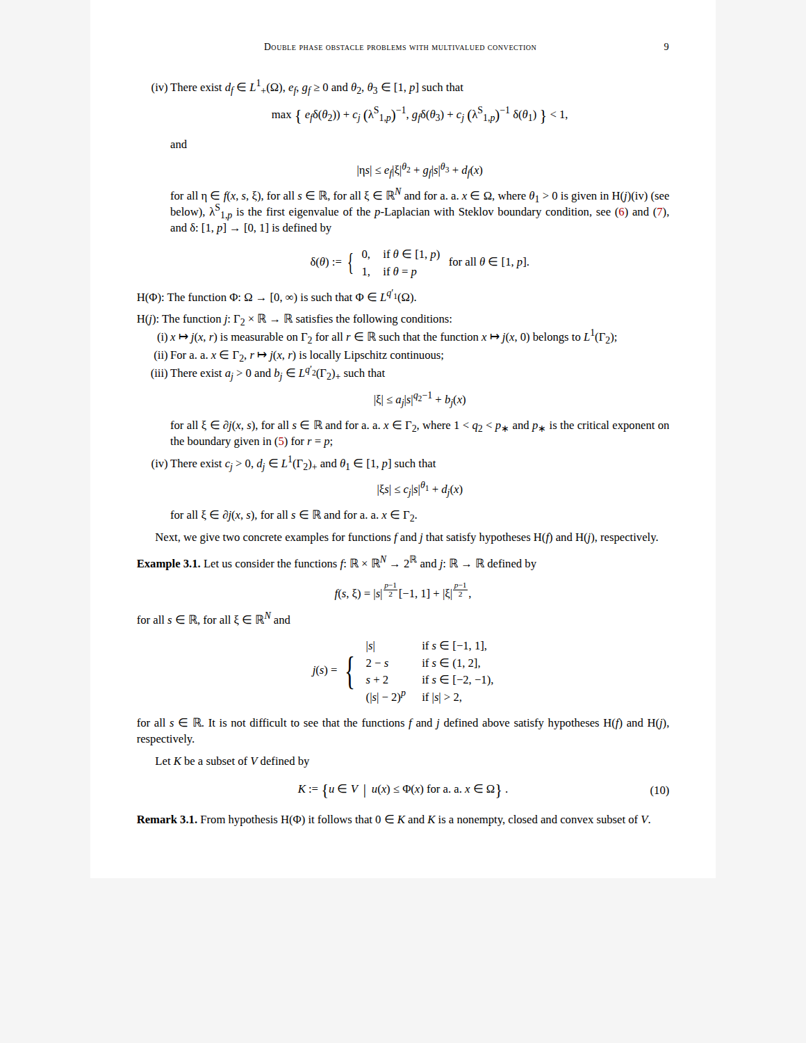Double phase obstacle problems with multivalued convection 9
(iv) There exist df ∈ L1+(Ω), ef, gf ≥ 0 and θ2, θ3 ∈ [1, p] such that max { efδ(θ2)) + cj (λS1,p)−1, gfδ(θ3) + cj (λS1,p)−1 δ(θ1) } < 1,
and
|ηs| ≤ ef|ξ|θ2 + gf|s|θ3 + df(x)
for all η ∈ f(x, s, ξ), for all s ∈ ℝ, for all ξ ∈ ℝN and for a. a. x ∈ Ω, where θ1 > 0 is given in H(j)(iv) (see below), λS1,p is the first eigenvalue of the p-Laplacian with Steklov boundary condition, see (6) and (7), and δ: [1, p] → [0, 1] is defined by
δ(θ) := { 0, if θ ∈ [1, p) 1, if θ = p for all θ ∈ [1, p].
H(Φ): The function Φ: Ω → [0, ∞) is such that Φ ∈ Lq′1(Ω).
H(j): The function j: Γ2 × ℝ → ℝ satisfies the following conditions:
(i) x ↦ j(x, r) is measurable on Γ2 for all r ∈ ℝ such that the function x ↦ j(x, 0) belongs to L1(Γ2);
(ii) For a. a. x ∈ Γ2, r ↦ j(x, r) is locally Lipschitz continuous;
(iii) There exist aj > 0 and bj ∈ Lq′2(Γ2)+ such that |ξ| ≤ aj|s|q2−1 + bj(x)
for all ξ ∈ ∂j(x, s), for all s ∈ ℝ and for a. a. x ∈ Γ2, where 1 < q2 < p∗ and p∗ is the critical exponent on the boundary given in (5) for r = p;
(iv) There exist cj > 0, dj ∈ L1(Γ2)+ and θ1 ∈ [1, p] such that |ξs| ≤ cj|s|θ1 + dj(x)
for all ξ ∈ ∂j(x, s), for all s ∈ ℝ and for a. a. x ∈ Γ2.
Next, we give two concrete examples for functions f and j that satisfy hypotheses H(f) and H(j), respectively.
Example 3.1. Let us consider the functions f: ℝ × ℝN → 2ℝ and j: ℝ → ℝ defined by
f(s, ξ) = |s|p−12[−1, 1] + |ξ|p−12,
for all s ∈ ℝ, for all ξ ∈ ℝN and
j(s) = { |s|if s ∈ [−1, 1], 2 − s if s ∈ (1, 2], s + 2 if s ∈ [−2, −1), (|s| − 2)p if |s| > 2,
for all s ∈ ℝ. It is not difficult to see that the functions f and j defined above satisfy hypotheses H(f) and H(j), respectively.
Let K be a subset of V defined by
K := {u ∈ V | u(x) ≤ Φ(x) for a. a. x ∈ Ω} . (10)
Remark 3.1. From hypothesis H(Φ) it follows that 0 ∈ K and K is a nonempty, closed and convex subset of V.